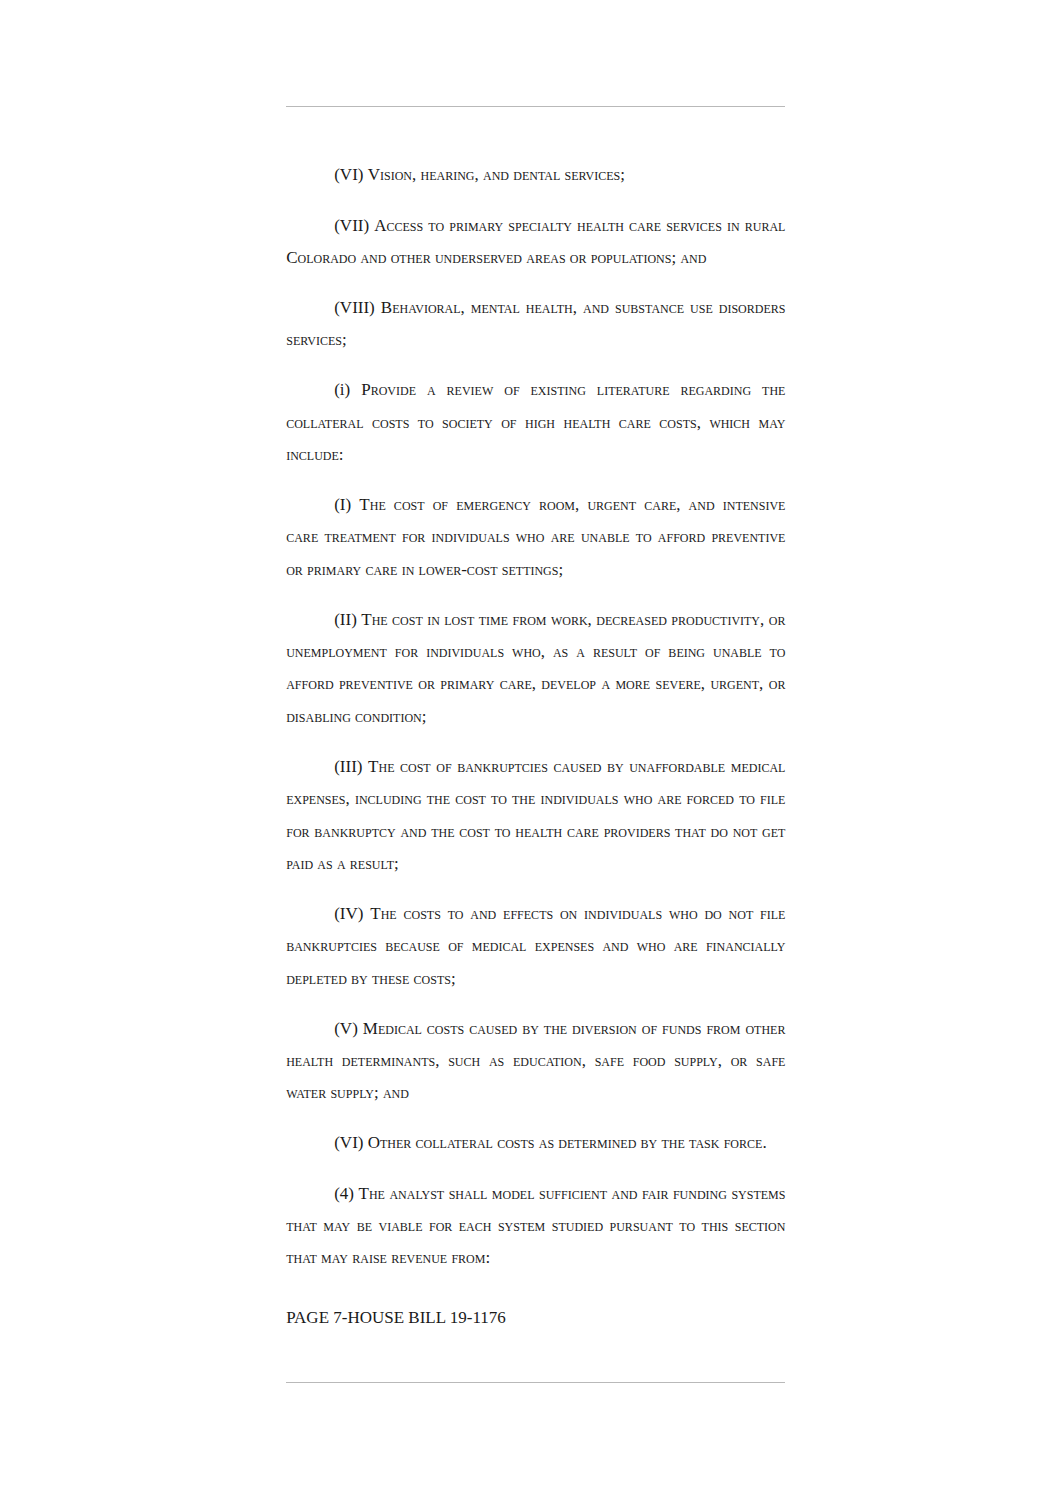(VI) Vision, hearing, and dental services;
(VII) Access to primary specialty health care services in rural Colorado and other underserved areas or populations; and
(VIII) Behavioral, mental health, and substance use disorders services;
(i) Provide a review of existing literature regarding the collateral costs to society of high health care costs, which may include:
(I) The cost of emergency room, urgent care, and intensive care treatment for individuals who are unable to afford preventive or primary care in lower-cost settings;
(II) The cost in lost time from work, decreased productivity, or unemployment for individuals who, as a result of being unable to afford preventive or primary care, develop a more severe, urgent, or disabling condition;
(III) The cost of bankruptcies caused by unaffordable medical expenses, including the cost to the individuals who are forced to file for bankruptcy and the cost to health care providers that do not get paid as a result;
(IV) The costs to and effects on individuals who do not file bankruptcies because of medical expenses and who are financially depleted by these costs;
(V) Medical costs caused by the diversion of funds from other health determinants, such as education, safe food supply, or safe water supply; and
(VI) Other collateral costs as determined by the task force.
(4) The analyst shall model sufficient and fair funding systems that may be viable for each system studied pursuant to this section that may raise revenue from:
PAGE 7-HOUSE BILL 19-1176